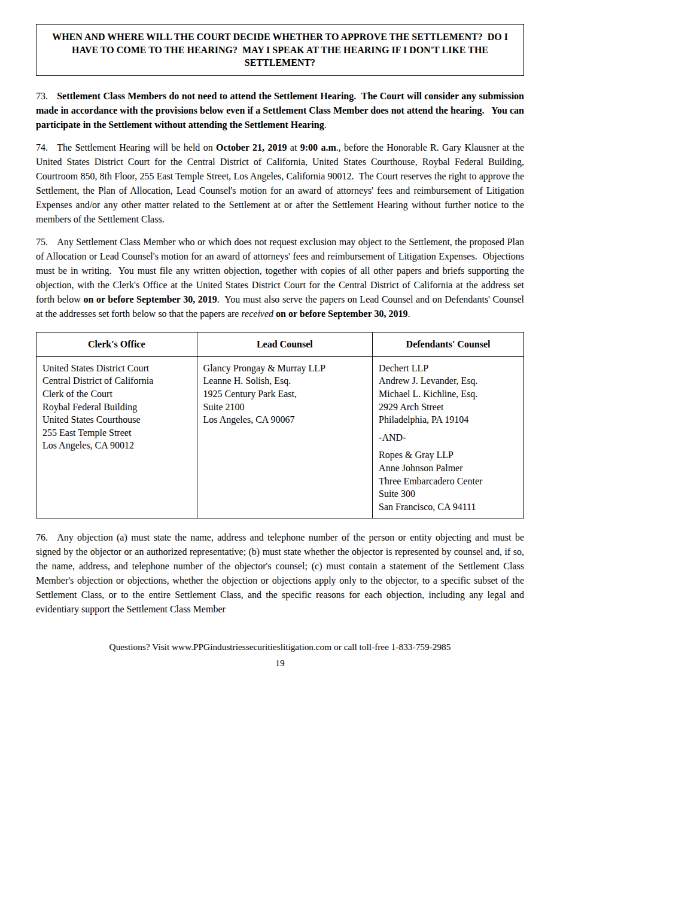WHEN AND WHERE WILL THE COURT DECIDE WHETHER TO APPROVE THE SETTLEMENT? DO I HAVE TO COME TO THE HEARING? MAY I SPEAK AT THE HEARING IF I DON'T LIKE THE SETTLEMENT?
73. Settlement Class Members do not need to attend the Settlement Hearing. The Court will consider any submission made in accordance with the provisions below even if a Settlement Class Member does not attend the hearing. You can participate in the Settlement without attending the Settlement Hearing.
74. The Settlement Hearing will be held on October 21, 2019 at 9:00 a.m., before the Honorable R. Gary Klausner at the United States District Court for the Central District of California, United States Courthouse, Roybal Federal Building, Courtroom 850, 8th Floor, 255 East Temple Street, Los Angeles, California 90012. The Court reserves the right to approve the Settlement, the Plan of Allocation, Lead Counsel's motion for an award of attorneys' fees and reimbursement of Litigation Expenses and/or any other matter related to the Settlement at or after the Settlement Hearing without further notice to the members of the Settlement Class.
75. Any Settlement Class Member who or which does not request exclusion may object to the Settlement, the proposed Plan of Allocation or Lead Counsel's motion for an award of attorneys' fees and reimbursement of Litigation Expenses. Objections must be in writing. You must file any written objection, together with copies of all other papers and briefs supporting the objection, with the Clerk's Office at the United States District Court for the Central District of California at the address set forth below on or before September 30, 2019. You must also serve the papers on Lead Counsel and on Defendants' Counsel at the addresses set forth below so that the papers are received on or before September 30, 2019.
| Clerk's Office | Lead Counsel | Defendants' Counsel |
| --- | --- | --- |
| United States District Court Central District of California Clerk of the Court Roybal Federal Building United States Courthouse 255 East Temple Street Los Angeles, CA 90012 | Glancy Prongay & Murray LLP Leanne H. Solish, Esq. 1925 Century Park East, Suite 2100 Los Angeles, CA 90067 | Dechert LLP Andrew J. Levander, Esq. Michael L. Kichline, Esq. 2929 Arch Street Philadelphia, PA 19104 -AND- Ropes & Gray LLP Anne Johnson Palmer Three Embarcadero Center Suite 300 San Francisco, CA 94111 |
76. Any objection (a) must state the name, address and telephone number of the person or entity objecting and must be signed by the objector or an authorized representative; (b) must state whether the objector is represented by counsel and, if so, the name, address, and telephone number of the objector's counsel; (c) must contain a statement of the Settlement Class Member's objection or objections, whether the objection or objections apply only to the objector, to a specific subset of the Settlement Class, or to the entire Settlement Class, and the specific reasons for each objection, including any legal and evidentiary support the Settlement Class Member
Questions? Visit www.PPGindustriessecuritieslitigation.com or call toll-free 1-833-759-2985
19